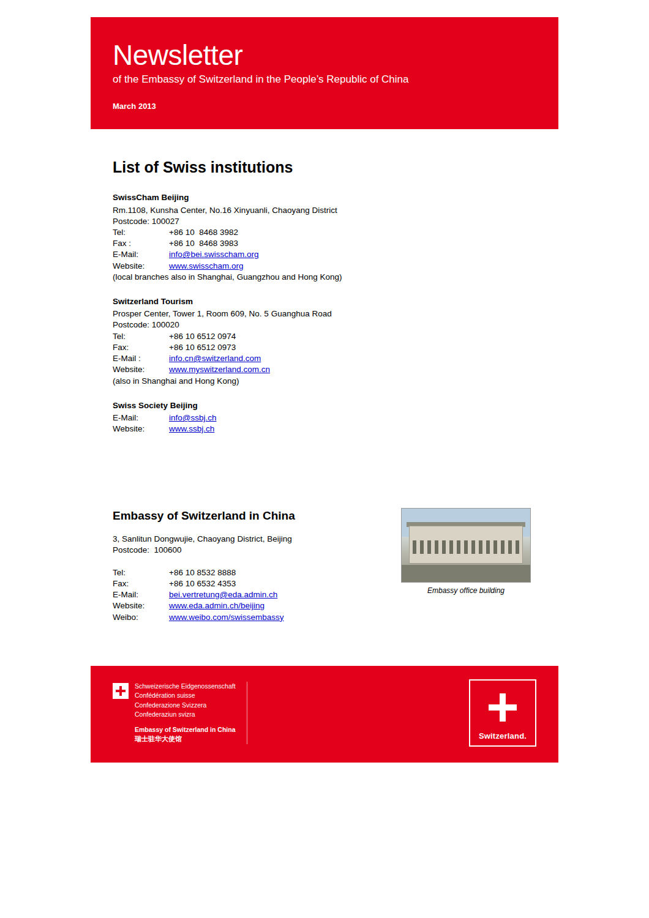Newsletter
of the Embassy of Switzerland in the People’s Republic of China
March 2013
List of Swiss institutions
SwissCham Beijing
Rm.1108, Kunsha Center, No.16 Xinyuanli, Chaoyang District
Postcode: 100027
| Tel: | +86 10 8468 3982 |
| Fax : | +86 10 8468 3983 |
| E-Mail: | info@bei.swisscham.org |
| Website: | www.swisscham.org |
(local branches also in Shanghai, Guangzhou and Hong Kong)
Switzerland Tourism
Prosper Center, Tower 1, Room 609, No. 5 Guanghua Road
Postcode: 100020
| Tel: | +86 10 6512 0974 |
| Fax: | +86 10 6512 0973 |
| E-Mail : | info.cn@switzerland.com |
| Website: | www.myswitzerland.com.cn |
(also in Shanghai and Hong Kong)
Swiss Society Beijing
| E-Mail: | info@ssbj.ch |
| Website: | www.ssbj.ch |
Embassy of Switzerland in China
3, Sanlitun Dongwujie, Chaoyang District, Beijing
Postcode: 100600
| Tel: | +86 10 8532 8888 |
| Fax: | +86 10 6532 4353 |
| E-Mail: | bei.vertretung@eda.admin.ch |
| Website: | www.eda.admin.ch/beijing |
| Weibo: | www.weibo.com/swissembassy |
Embassy office building
Schweizerische Eidgenossenschaft
Confédération suisse
Confederazione Svizzera
Confederaziun svizra
Embassy of Switzerland in China
瑞士驻华大使馆
Switzerland.